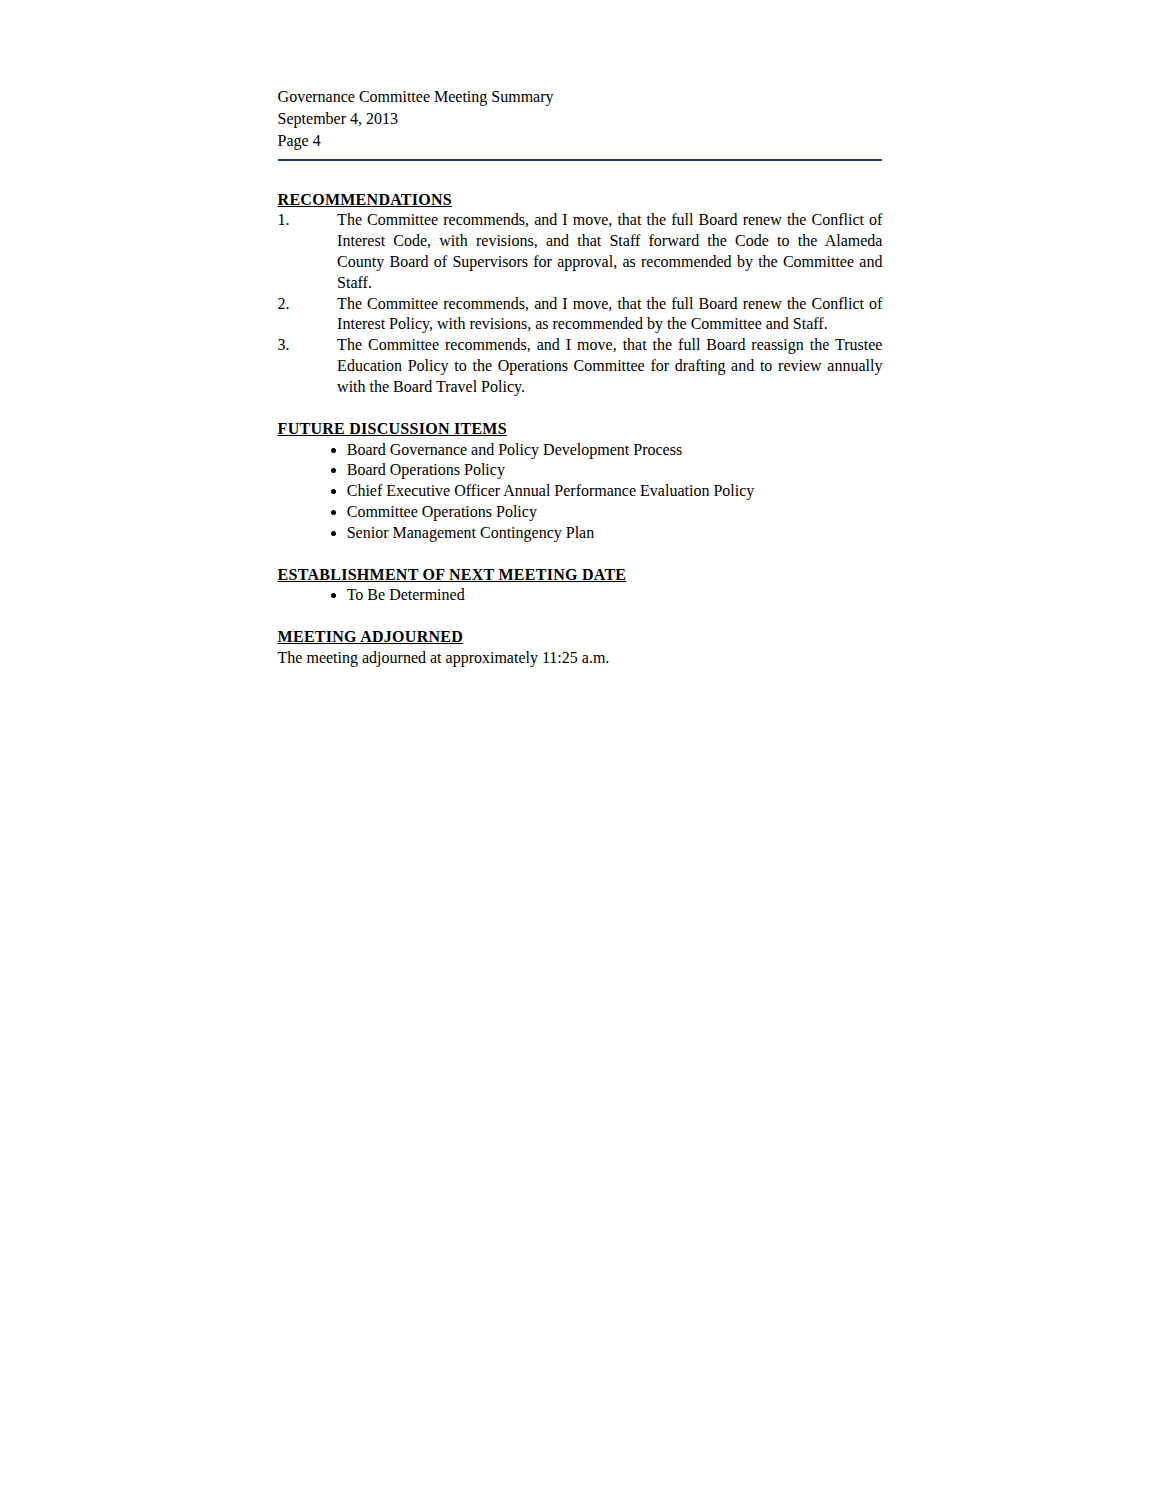Governance Committee Meeting Summary
September 4, 2013
Page 4
Recommendations
1. The Committee recommends, and I move, that the full Board renew the Conflict of Interest Code, with revisions, and that Staff forward the Code to the Alameda County Board of Supervisors for approval, as recommended by the Committee and Staff.
2. The Committee recommends, and I move, that the full Board renew the Conflict of Interest Policy, with revisions, as recommended by the Committee and Staff.
3. The Committee recommends, and I move, that the full Board reassign the Trustee Education Policy to the Operations Committee for drafting and to review annually with the Board Travel Policy.
Future Discussion Items
Board Governance and Policy Development Process
Board Operations Policy
Chief Executive Officer Annual Performance Evaluation Policy
Committee Operations Policy
Senior Management Contingency Plan
Establishment of Next Meeting Date
To Be Determined
Meeting Adjourned
The meeting adjourned at approximately 11:25 a.m.